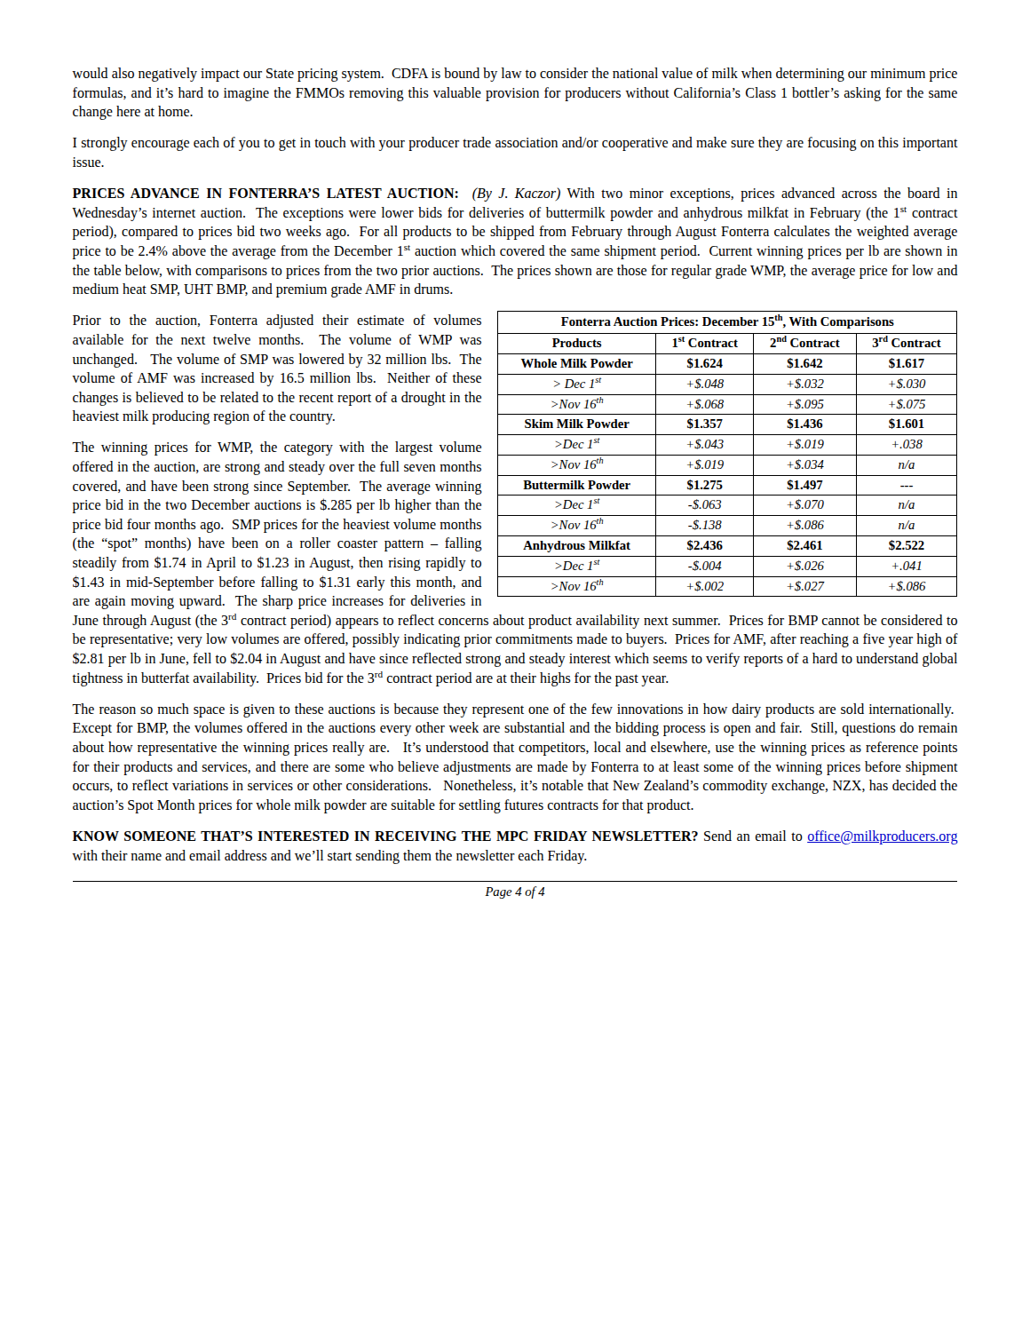would also negatively impact our State pricing system. CDFA is bound by law to consider the national value of milk when determining our minimum price formulas, and it’s hard to imagine the FMMOs removing this valuable provision for producers without California’s Class 1 bottler’s asking for the same change here at home.
I strongly encourage each of you to get in touch with your producer trade association and/or cooperative and make sure they are focusing on this important issue.
PRICES ADVANCE IN FONTERRA’S LATEST AUCTION: (By J. Kaczor) With two minor exceptions, prices advanced across the board in Wednesday’s internet auction. The exceptions were lower bids for deliveries of buttermilk powder and anhydrous milkfat in February (the 1st contract period), compared to prices bid two weeks ago. For all products to be shipped from February through August Fonterra calculates the weighted average price to be 2.4% above the average from the December 1st auction which covered the same shipment period. Current winning prices per lb are shown in the table below, with comparisons to prices from the two prior auctions. The prices shown are those for regular grade WMP, the average price for low and medium heat SMP, UHT BMP, and premium grade AMF in drums.
Fonterra Auction Prices: December 15 th , With Comparisons
| Products | 1 st Contract | 2 nd Contract | 3 rd Contract |
| --- | --- | --- | --- |
| Whole Milk Powder | $1.624 | $1.642 | $1.617 |
| > Dec 1 st | +$.048 | +$.032 | +$.030 |
| >Nov 16 th | +$.068 | +$.095 | +$.075 |
| Skim Milk Powder | $1.357 | $1.436 | $1.601 |
| >Dec 1 st | +$.043 | +$.019 | +.038 |
| >Nov 16 th | +$.019 | +$.034 | n/a |
| Buttermilk Powder | $1.275 | $1.497 | --- |
| >Dec 1 st | -$.063 | +$.070 | n/a |
| >Nov 16 th | -$.138 | +$.086 | n/a |
| Anhydrous Milkfat | $2.436 | $2.461 | $2.522 |
| >Dec 1 st | -$.004 | +$.026 | +.041 |
| >Nov 16 th | +$.002 | +$.027 | +$.086 |
Prior to the auction, Fonterra adjusted their estimate of volumes available for the next twelve months. The volume of WMP was unchanged. The volume of SMP was lowered by 32 million lbs. The volume of AMF was increased by 16.5 million lbs. Neither of these changes is believed to be related to the recent report of a drought in the heaviest milk producing region of the country.
The winning prices for WMP, the category with the largest volume offered in the auction, are strong and steady over the full seven months covered, and have been strong since September. The average winning price bid in the two December auctions is $.285 per lb higher than the price bid four months ago. SMP prices for the heaviest volume months (the “spot” months) have been on a roller coaster pattern – falling steadily from $1.74 in April to $1.23 in August, then rising rapidly to $1.43 in mid-September before falling to $1.31 early this month, and are again moving upward. The sharp price increases for deliveries in June through August (the 3rd contract period) appears to reflect concerns about product availability next summer. Prices for BMP cannot be considered to be representative; very low volumes are offered, possibly indicating prior commitments made to buyers. Prices for AMF, after reaching a five year high of $2.81 per lb in June, fell to $2.04 in August and have since reflected strong and steady interest which seems to verify reports of a hard to understand global tightness in butterfat availability. Prices bid for the 3rd contract period are at their highs for the past year.
The reason so much space is given to these auctions is because they represent one of the few innovations in how dairy products are sold internationally. Except for BMP, the volumes offered in the auctions every other week are substantial and the bidding process is open and fair. Still, questions do remain about how representative the winning prices really are. It’s understood that competitors, local and elsewhere, use the winning prices as reference points for their products and services, and there are some who believe adjustments are made by Fonterra to at least some of the winning prices before shipment occurs, to reflect variations in services or other considerations. Nonetheless, it’s notable that New Zealand’s commodity exchange, NZX, has decided the auction’s Spot Month prices for whole milk powder are suitable for settling futures contracts for that product.
KNOW SOMEONE THAT’S INTERESTED IN RECEIVING THE MPC FRIDAY NEWSLETTER? Send an email to office@milkproducers.org with their name and email address and we’ll start sending them the newsletter each Friday.
Page 4 of 4